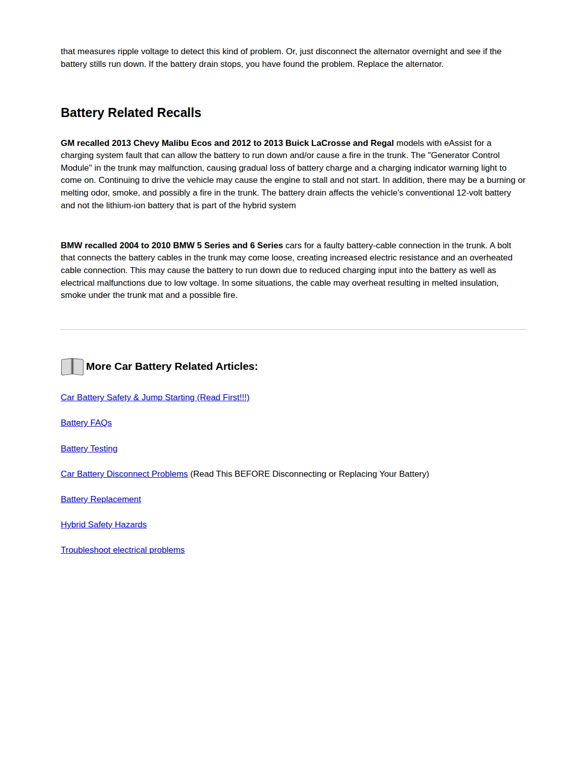that measures ripple voltage to detect this kind of problem. Or, just disconnect the alternator overnight and see if the battery stills run down. If the battery drain stops, you have found the problem. Replace the alternator.
Battery Related Recalls
GM recalled 2013 Chevy Malibu Ecos and 2012 to 2013 Buick LaCrosse and Regal models with eAssist for a charging system fault that can allow the battery to run down and/or cause a fire in the trunk. The "Generator Control Module" in the trunk may malfunction, causing gradual loss of battery charge and a charging indicator warning light to come on. Continuing to drive the vehicle may cause the engine to stall and not start. In addition, there may be a burning or melting odor, smoke, and possibly a fire in the trunk. The battery drain affects the vehicle's conventional 12-volt battery and not the lithium-ion battery that is part of the hybrid system
BMW recalled 2004 to 2010 BMW 5 Series and 6 Series cars for a faulty battery-cable connection in the trunk. A bolt that connects the battery cables in the trunk may come loose, creating increased electric resistance and an overheated cable connection. This may cause the battery to run down due to reduced charging input into the battery as well as electrical malfunctions due to low voltage. In some situations, the cable may overheat resulting in melted insulation, smoke under the trunk mat and a possible fire.
More Car Battery Related Articles:
Car Battery Safety & Jump Starting (Read First!!!)
Battery FAQs
Battery Testing
Car Battery Disconnect Problems (Read This BEFORE Disconnecting or Replacing Your Battery)
Battery Replacement
Hybrid Safety Hazards
Troubleshoot electrical problems